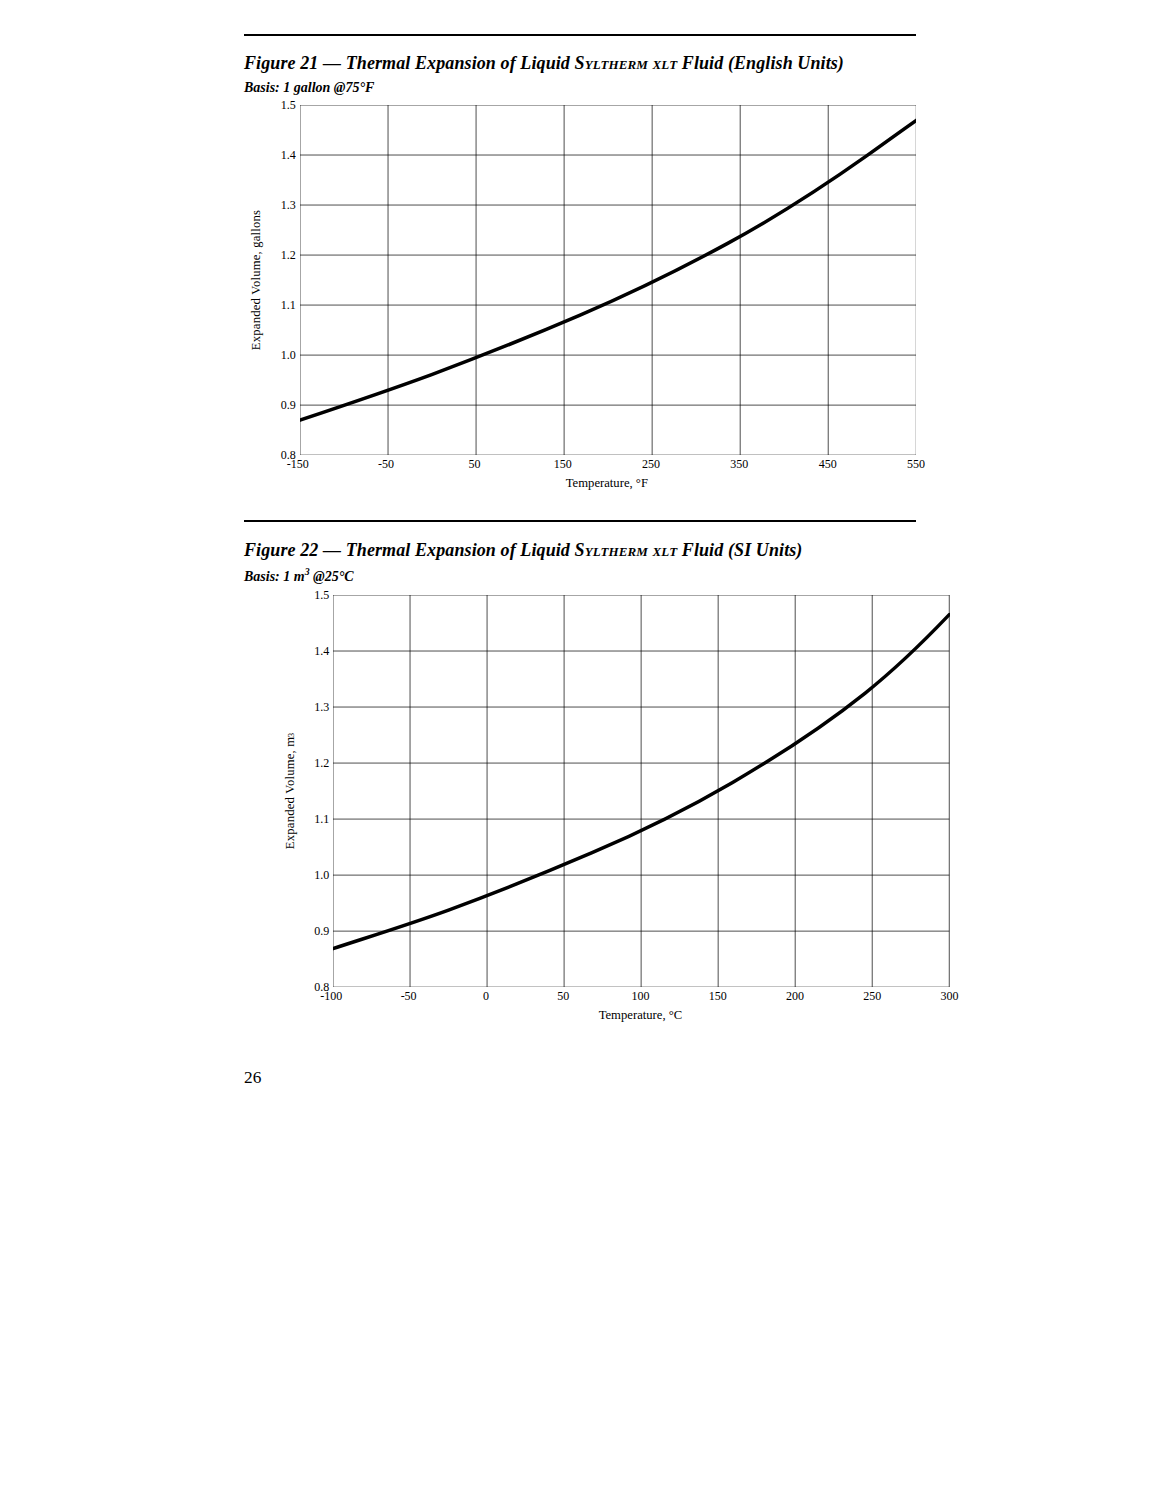Figure 21 — Thermal Expansion of Liquid Syltherm xlt Fluid (English Units)
Basis: 1 gallon @75°F
Expanded Volume, gallons
1.5
1.4
1.3
1.2
1.1
1.0
0.9
0.8
-150
-50
50
150
250
350
450
550
Temperature, °F
Figure 22 — Thermal Expansion of Liquid Syltherm xlt Fluid (SI Units)
Basis: 1 m3 @25°C
Expanded Volume, m3
1.5
1.4
1.3
1.2
1.1
1.0
0.9
0.8
-100
-50
0
50
100
150
200
250
300
Temperature, °C
26